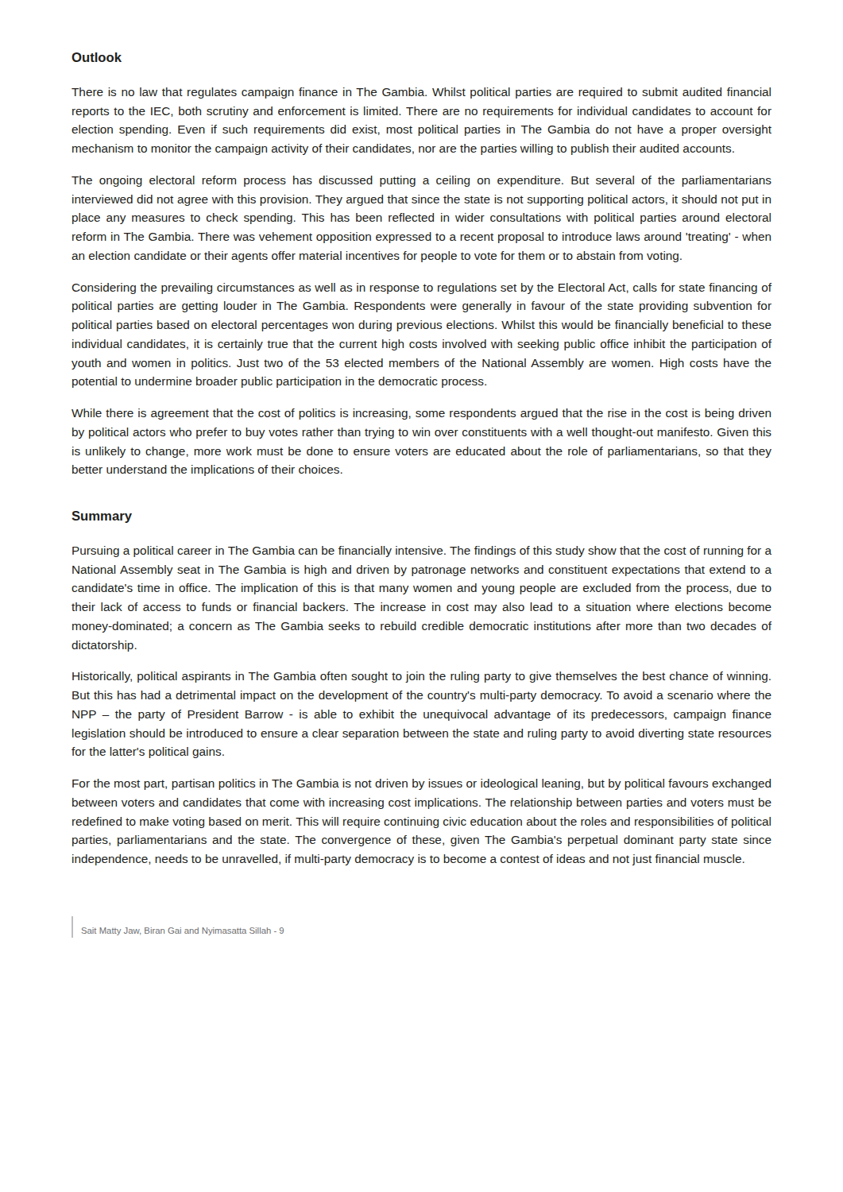Outlook
There is no law that regulates campaign finance in The Gambia. Whilst political parties are required to submit audited financial reports to the IEC, both scrutiny and enforcement is limited. There are no requirements for individual candidates to account for election spending. Even if such requirements did exist, most political parties in The Gambia do not have a proper oversight mechanism to monitor the campaign activity of their candidates, nor are the parties willing to publish their audited accounts.
The ongoing electoral reform process has discussed putting a ceiling on expenditure. But several of the parliamentarians interviewed did not agree with this provision. They argued that since the state is not supporting political actors, it should not put in place any measures to check spending. This has been reflected in wider consultations with political parties around electoral reform in The Gambia. There was vehement opposition expressed to a recent proposal to introduce laws around 'treating' - when an election candidate or their agents offer material incentives for people to vote for them or to abstain from voting.
Considering the prevailing circumstances as well as in response to regulations set by the Electoral Act, calls for state financing of political parties are getting louder in The Gambia. Respondents were generally in favour of the state providing subvention for political parties based on electoral percentages won during previous elections. Whilst this would be financially beneficial to these individual candidates, it is certainly true that the current high costs involved with seeking public office inhibit the participation of youth and women in politics. Just two of the 53 elected members of the National Assembly are women. High costs have the potential to undermine broader public participation in the democratic process.
While there is agreement that the cost of politics is increasing, some respondents argued that the rise in the cost is being driven by political actors who prefer to buy votes rather than trying to win over constituents with a well thought-out manifesto. Given this is unlikely to change, more work must be done to ensure voters are educated about the role of parliamentarians, so that they better understand the implications of their choices.
Summary
Pursuing a political career in The Gambia can be financially intensive. The findings of this study show that the cost of running for a National Assembly seat in The Gambia is high and driven by patronage networks and constituent expectations that extend to a candidate's time in office. The implication of this is that many women and young people are excluded from the process, due to their lack of access to funds or financial backers. The increase in cost may also lead to a situation where elections become money-dominated; a concern as The Gambia seeks to rebuild credible democratic institutions after more than two decades of dictatorship.
Historically, political aspirants in The Gambia often sought to join the ruling party to give themselves the best chance of winning. But this has had a detrimental impact on the development of the country's multi-party democracy. To avoid a scenario where the NPP – the party of President Barrow - is able to exhibit the unequivocal advantage of its predecessors, campaign finance legislation should be introduced to ensure a clear separation between the state and ruling party to avoid diverting state resources for the latter's political gains.
For the most part, partisan politics in The Gambia is not driven by issues or ideological leaning, but by political favours exchanged between voters and candidates that come with increasing cost implications. The relationship between parties and voters must be redefined to make voting based on merit. This will require continuing civic education about the roles and responsibilities of political parties, parliamentarians and the state. The convergence of these, given The Gambia's perpetual dominant party state since independence, needs to be unravelled, if multi-party democracy is to become a contest of ideas and not just financial muscle.
Sait Matty Jaw, Biran Gai and Nyimasatta Sillah - 9